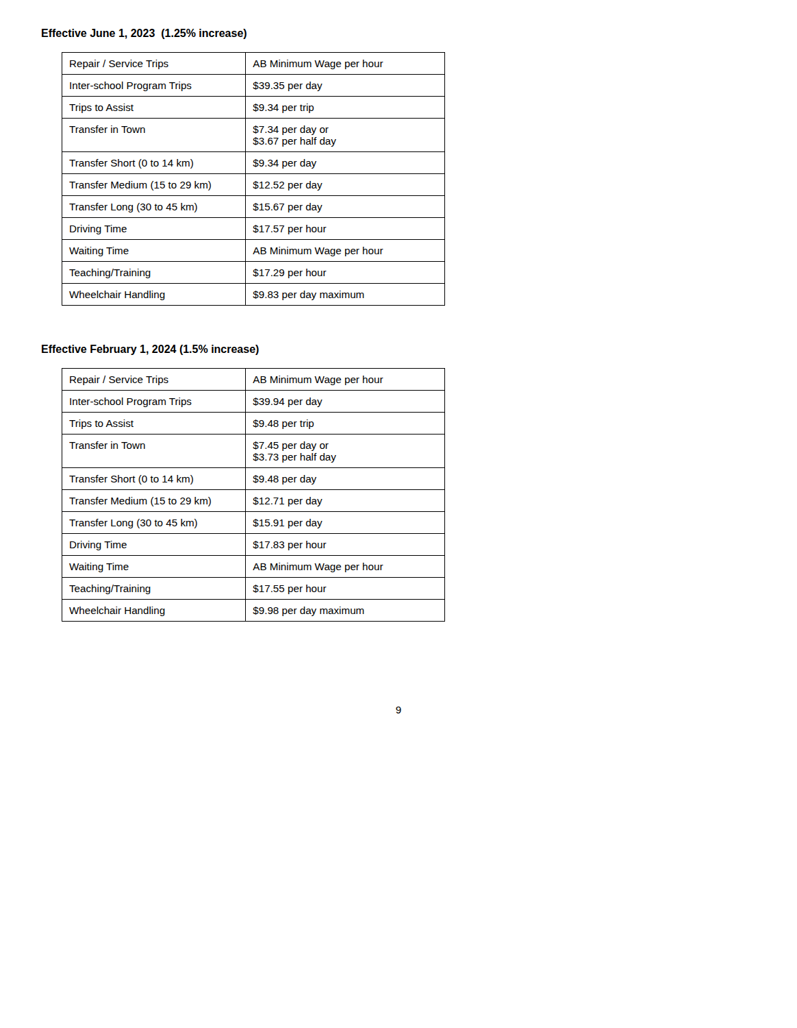Effective June 1, 2023 (1.25% increase)
| Repair / Service Trips | AB Minimum Wage per hour |
| Inter-school Program Trips | $39.35 per day |
| Trips to Assist | $9.34 per trip |
| Transfer in Town | $7.34 per day or $3.67 per half day |
| Transfer Short (0 to 14 km) | $9.34 per day |
| Transfer Medium (15 to 29 km) | $12.52 per day |
| Transfer Long (30 to 45 km) | $15.67 per day |
| Driving Time | $17.57 per hour |
| Waiting Time | AB Minimum Wage per hour |
| Teaching/Training | $17.29 per hour |
| Wheelchair Handling | $9.83 per day maximum |
Effective February 1, 2024 (1.5% increase)
| Repair / Service Trips | AB Minimum Wage per hour |
| Inter-school Program Trips | $39.94 per day |
| Trips to Assist | $9.48 per trip |
| Transfer in Town | $7.45 per day or $3.73 per half day |
| Transfer Short (0 to 14 km) | $9.48 per day |
| Transfer Medium (15 to 29 km) | $12.71 per day |
| Transfer Long (30 to 45 km) | $15.91 per day |
| Driving Time | $17.83 per hour |
| Waiting Time | AB Minimum Wage per hour |
| Teaching/Training | $17.55 per hour |
| Wheelchair Handling | $9.98 per day maximum |
9